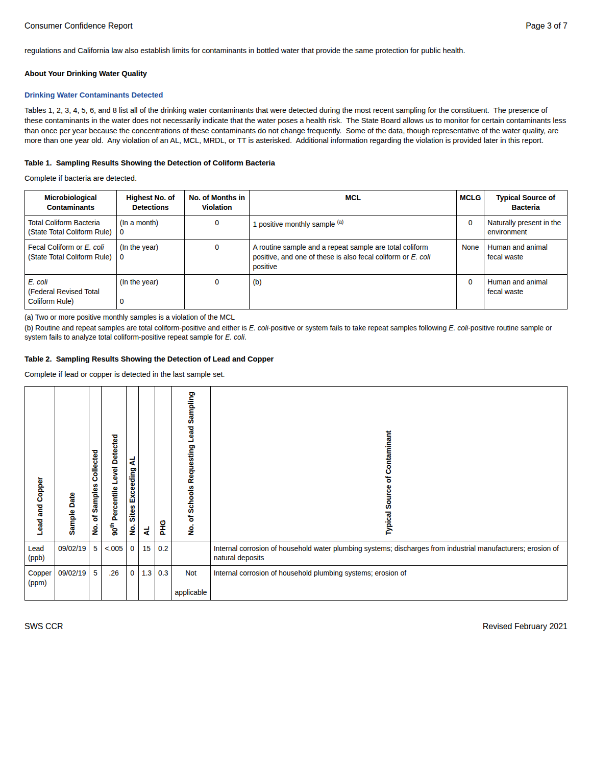Consumer Confidence Report Page 3 of 7
regulations and California law also establish limits for contaminants in bottled water that provide the same protection for public health.
About Your Drinking Water Quality
Drinking Water Contaminants Detected
Tables 1, 2, 3, 4, 5, 6, and 8 list all of the drinking water contaminants that were detected during the most recent sampling for the constituent. The presence of these contaminants in the water does not necessarily indicate that the water poses a health risk. The State Board allows us to monitor for certain contaminants less than once per year because the concentrations of these contaminants do not change frequently. Some of the data, though representative of the water quality, are more than one year old. Any violation of an AL, MCL, MRDL, or TT is asterisked. Additional information regarding the violation is provided later in this report.
Table 1. Sampling Results Showing the Detection of Coliform Bacteria
Complete if bacteria are detected.
| Microbiological Contaminants | Highest No. of Detections | No. of Months in Violation | MCL | MCLG | Typical Source of Bacteria |
| --- | --- | --- | --- | --- | --- |
| Total Coliform Bacteria (State Total Coliform Rule) | (In a month) 0 | 0 | 1 positive monthly sample (a) | 0 | Naturally present in the environment |
| Fecal Coliform or E. coli (State Total Coliform Rule) | (In the year) 0 | 0 | A routine sample and a repeat sample are total coliform positive, and one of these is also fecal coliform or E. coli positive | None | Human and animal fecal waste |
| E. coli (Federal Revised Total Coliform Rule) | (In the year) 0 | 0 | (b) | 0 | Human and animal fecal waste |
(a) Two or more positive monthly samples is a violation of the MCL
(b) Routine and repeat samples are total coliform-positive and either is E. coli-positive or system fails to take repeat samples following E. coli-positive routine sample or system fails to analyze total coliform-positive repeat sample for E. coli.
Table 2. Sampling Results Showing the Detection of Lead and Copper
Complete if lead or copper is detected in the last sample set.
| Lead and Copper | Sample Date | No. of Samples Collected | 90 th Percentile Level Detected | No. Sites Exceeding AL | AL | PHG | No. of Schools Requesting Lead Sampling | Typical Source of Contaminant |
| --- | --- | --- | --- | --- | --- | --- | --- | --- |
| Lead (ppb) | 09/02/19 | 5 | <.005 | 0 | 15 | 0.2 | | Internal corrosion of household water plumbing systems; discharges from industrial manufacturers; erosion of natural deposits |
| Copper (ppm) | 09/02/19 | 5 | .26 | 0 | 1.3 | 0.3 | Not applicable | Internal corrosion of household plumbing systems; erosion of |
SWS CCR Revised February 2021